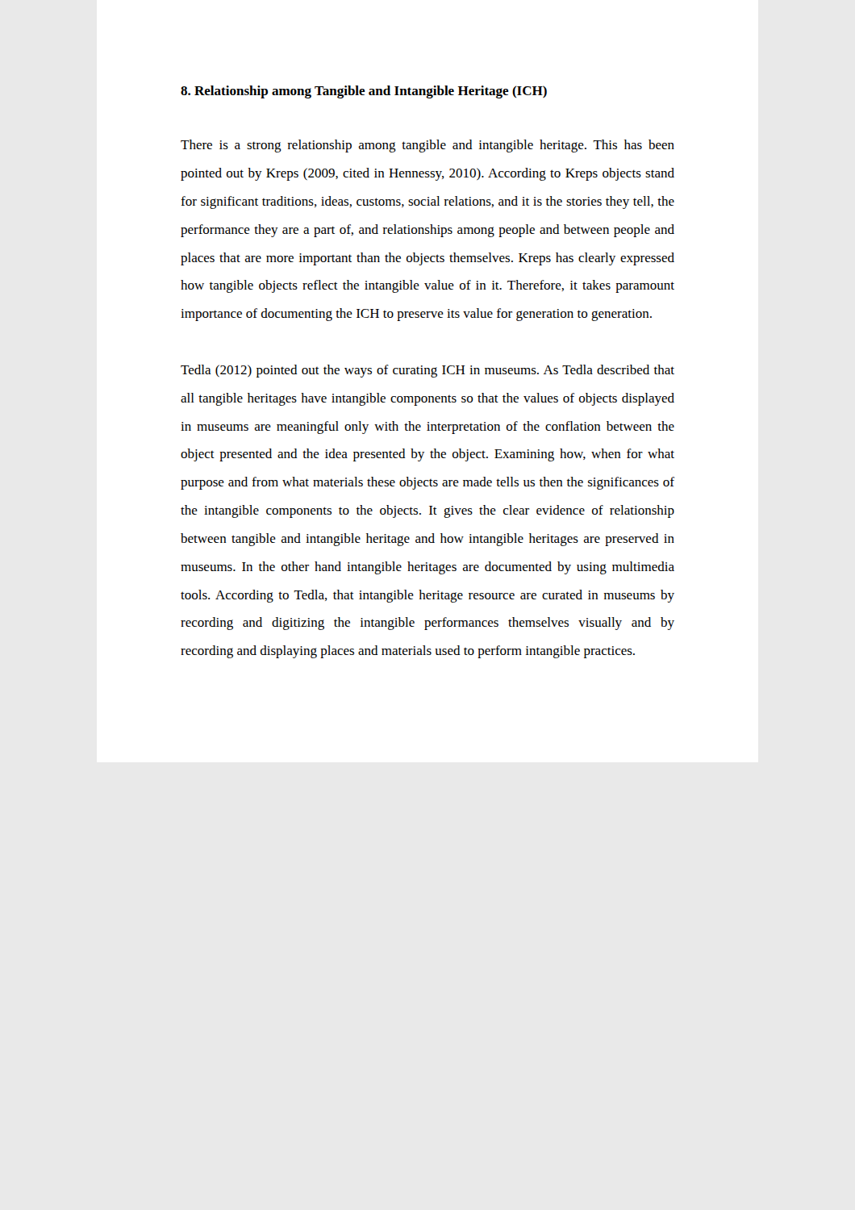8. Relationship among Tangible and Intangible Heritage (ICH)
There is a strong relationship among tangible and intangible heritage. This has been pointed out by Kreps (2009, cited in Hennessy, 2010). According to Kreps objects stand for significant traditions, ideas, customs, social relations, and it is the stories they tell, the performance they are a part of, and relationships among people and between people and places that are more important than the objects themselves. Kreps has clearly expressed how tangible objects reflect the intangible value of in it. Therefore, it takes paramount importance of documenting the ICH to preserve its value for generation to generation.
Tedla (2012) pointed out the ways of curating ICH in museums. As Tedla described that all tangible heritages have intangible components so that the values of objects displayed in museums are meaningful only with the interpretation of the conflation between the object presented and the idea presented by the object. Examining how, when for what purpose and from what materials these objects are made tells us then the significances of the intangible components to the objects. It gives the clear evidence of relationship between tangible and intangible heritage and how intangible heritages are preserved in museums. In the other hand intangible heritages are documented by using multimedia tools. According to Tedla, that intangible heritage resource are curated in museums by recording and digitizing the intangible performances themselves visually and by recording and displaying places and materials used to perform intangible practices.